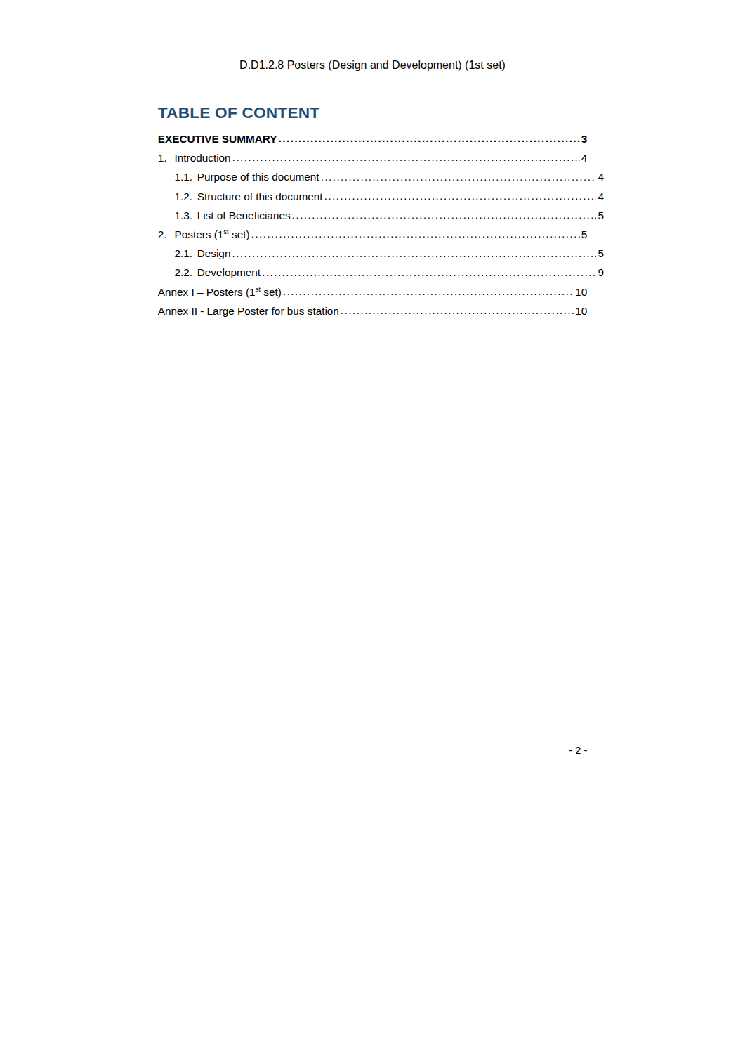D.D1.2.8 Posters (Design and Development) (1st set)
TABLE OF CONTENT
EXECUTIVE SUMMARY .................................................................................................................. 3
1. Introduction ................................................................................................................. 4
1.1. Purpose of this document ......................................................................................... 4
1.2. Structure of this document ....................................................................................... 4
1.3. List of Beneficiaries ................................................................................................. 5
2. Posters (1st set) ............................................................................................................. 5
2.1. Design ............................................................................................................. 5
2.2. Development ......................................................................................................... 9
Annex I – Posters (1st set) ....................................................................................................... 10
Annex II - Large Poster for bus station ................................................................................... 10
- 2 -